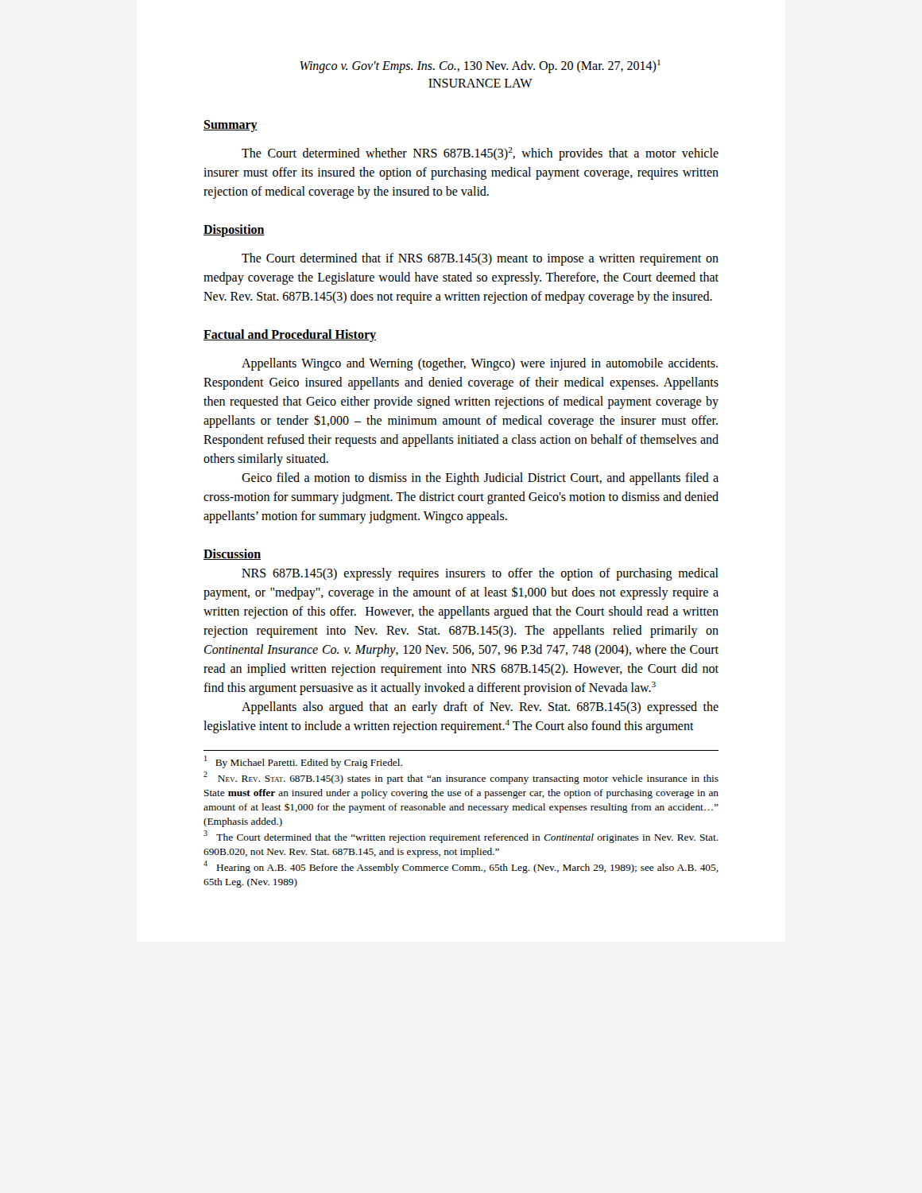Wingco v. Gov't Emps. Ins. Co., 130 Nev. Adv. Op. 20 (Mar. 27, 2014)1
INSURANCE LAW
Summary
The Court determined whether NRS 687B.145(3)2, which provides that a motor vehicle insurer must offer its insured the option of purchasing medical payment coverage, requires written rejection of medical coverage by the insured to be valid.
Disposition
The Court determined that if NRS 687B.145(3) meant to impose a written requirement on medpay coverage the Legislature would have stated so expressly. Therefore, the Court deemed that Nev. Rev. Stat. 687B.145(3) does not require a written rejection of medpay coverage by the insured.
Factual and Procedural History
Appellants Wingco and Werning (together, Wingco) were injured in automobile accidents. Respondent Geico insured appellants and denied coverage of their medical expenses. Appellants then requested that Geico either provide signed written rejections of medical payment coverage by appellants or tender $1,000 – the minimum amount of medical coverage the insurer must offer. Respondent refused their requests and appellants initiated a class action on behalf of themselves and others similarly situated.
Geico filed a motion to dismiss in the Eighth Judicial District Court, and appellants filed a cross-motion for summary judgment. The district court granted Geico's motion to dismiss and denied appellants’ motion for summary judgment. Wingco appeals.
Discussion
NRS 687B.145(3) expressly requires insurers to offer the option of purchasing medical payment, or "medpay", coverage in the amount of at least $1,000 but does not expressly require a written rejection of this offer. However, the appellants argued that the Court should read a written rejection requirement into Nev. Rev. Stat. 687B.145(3). The appellants relied primarily on Continental Insurance Co. v. Murphy, 120 Nev. 506, 507, 96 P.3d 747, 748 (2004), where the Court read an implied written rejection requirement into NRS 687B.145(2). However, the Court did not find this argument persuasive as it actually invoked a different provision of Nevada law.3
Appellants also argued that an early draft of Nev. Rev. Stat. 687B.145(3) expressed the legislative intent to include a written rejection requirement.4 The Court also found this argument
1 By Michael Paretti. Edited by Craig Friedel.
2 Nev. Rev. Stat. 687B.145(3) states in part that “an insurance company transacting motor vehicle insurance in this State must offer an insured under a policy covering the use of a passenger car, the option of purchasing coverage in an amount of at least $1,000 for the payment of reasonable and necessary medical expenses resulting from an accident…” (Emphasis added.)
3 The Court determined that the “written rejection requirement referenced in Continental originates in Nev. Rev. Stat. 690B.020, not Nev. Rev. Stat. 687B.145, and is express, not implied.”
4 Hearing on A.B. 405 Before the Assembly Commerce Comm., 65th Leg. (Nev., March 29, 1989); see also A.B. 405, 65th Leg. (Nev. 1989)